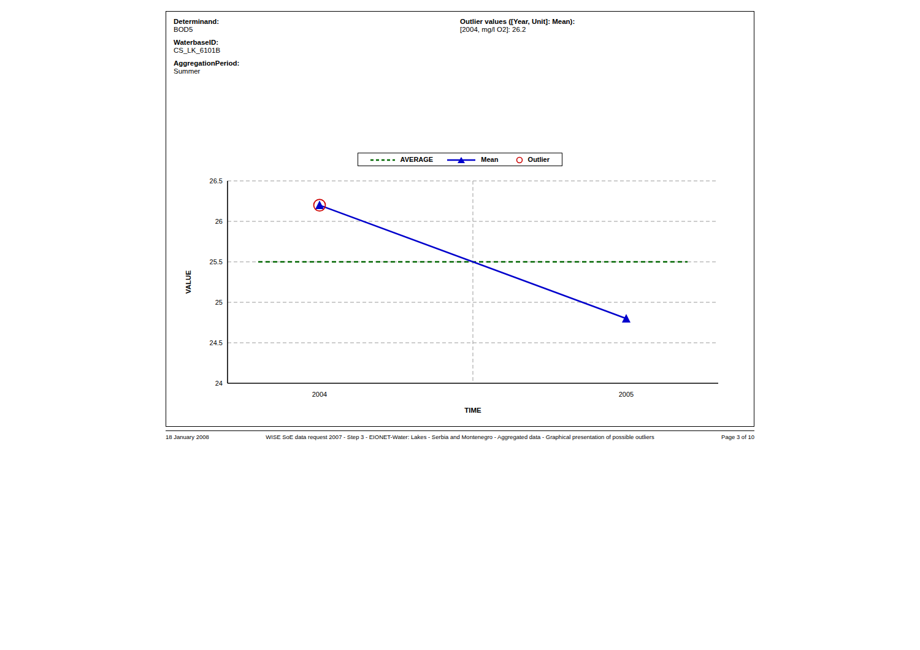Determinand:
BOD5
WaterbaseID:
CS_LK_6101B
AggregationPeriod:
Summer
Outlier values ([Year, Unit]: Mean):
[2004, mg/l O2]: 26.2
AVERAGE Mean Outlier
26.5 26 25.5 25 24.5 24 VALUE 2004 2005 TIME
18 January 2008 WISE SoE data request 2007 - Step 3 - EIONET-Water: Lakes - Serbia and Montenegro - Aggregated data - Graphical presentation of possible outliers Page 3 of 10